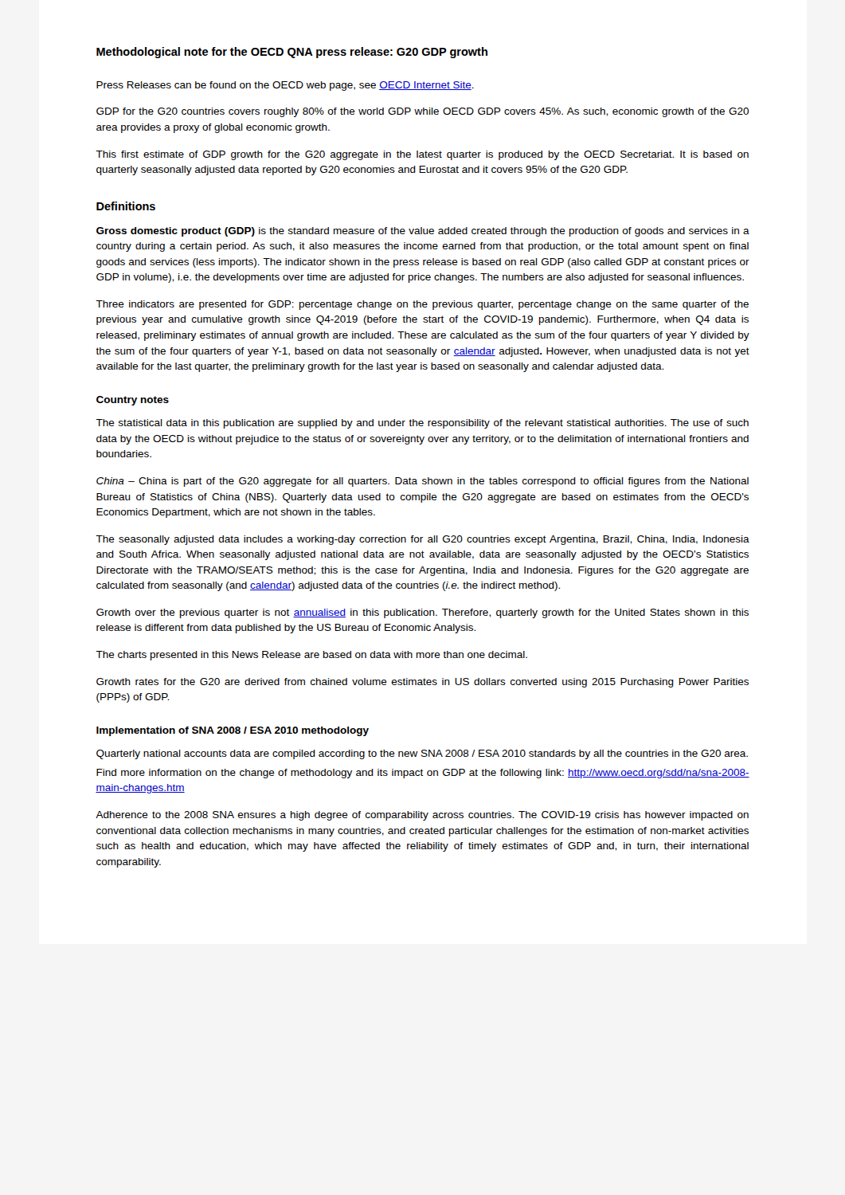Methodological note for the OECD QNA press release: G20 GDP growth
Press Releases can be found on the OECD web page, see OECD Internet Site.
GDP for the G20 countries covers roughly 80% of the world GDP while OECD GDP covers 45%. As such, economic growth of the G20 area provides a proxy of global economic growth.
This first estimate of GDP growth for the G20 aggregate in the latest quarter is produced by the OECD Secretariat. It is based on quarterly seasonally adjusted data reported by G20 economies and Eurostat and it covers 95% of the G20 GDP.
Definitions
Gross domestic product (GDP) is the standard measure of the value added created through the production of goods and services in a country during a certain period. As such, it also measures the income earned from that production, or the total amount spent on final goods and services (less imports). The indicator shown in the press release is based on real GDP (also called GDP at constant prices or GDP in volume), i.e. the developments over time are adjusted for price changes. The numbers are also adjusted for seasonal influences.
Three indicators are presented for GDP: percentage change on the previous quarter, percentage change on the same quarter of the previous year and cumulative growth since Q4-2019 (before the start of the COVID-19 pandemic). Furthermore, when Q4 data is released, preliminary estimates of annual growth are included. These are calculated as the sum of the four quarters of year Y divided by the sum of the four quarters of year Y-1, based on data not seasonally or calendar adjusted. However, when unadjusted data is not yet available for the last quarter, the preliminary growth for the last year is based on seasonally and calendar adjusted data.
Country notes
The statistical data in this publication are supplied by and under the responsibility of the relevant statistical authorities. The use of such data by the OECD is without prejudice to the status of or sovereignty over any territory, or to the delimitation of international frontiers and boundaries.
China – China is part of the G20 aggregate for all quarters. Data shown in the tables correspond to official figures from the National Bureau of Statistics of China (NBS). Quarterly data used to compile the G20 aggregate are based on estimates from the OECD's Economics Department, which are not shown in the tables.
The seasonally adjusted data includes a working-day correction for all G20 countries except Argentina, Brazil, China, India, Indonesia and South Africa. When seasonally adjusted national data are not available, data are seasonally adjusted by the OECD's Statistics Directorate with the TRAMO/SEATS method; this is the case for Argentina, India and Indonesia. Figures for the G20 aggregate are calculated from seasonally (and calendar) adjusted data of the countries (i.e. the indirect method).
Growth over the previous quarter is not annualised in this publication. Therefore, quarterly growth for the United States shown in this release is different from data published by the US Bureau of Economic Analysis.
The charts presented in this News Release are based on data with more than one decimal.
Growth rates for the G20 are derived from chained volume estimates in US dollars converted using 2015 Purchasing Power Parities (PPPs) of GDP.
Implementation of SNA 2008 / ESA 2010 methodology
Quarterly national accounts data are compiled according to the new SNA 2008 / ESA 2010 standards by all the countries in the G20 area.
Find more information on the change of methodology and its impact on GDP at the following link: http://www.oecd.org/sdd/na/sna-2008-main-changes.htm
Adherence to the 2008 SNA ensures a high degree of comparability across countries. The COVID-19 crisis has however impacted on conventional data collection mechanisms in many countries, and created particular challenges for the estimation of non-market activities such as health and education, which may have affected the reliability of timely estimates of GDP and, in turn, their international comparability.